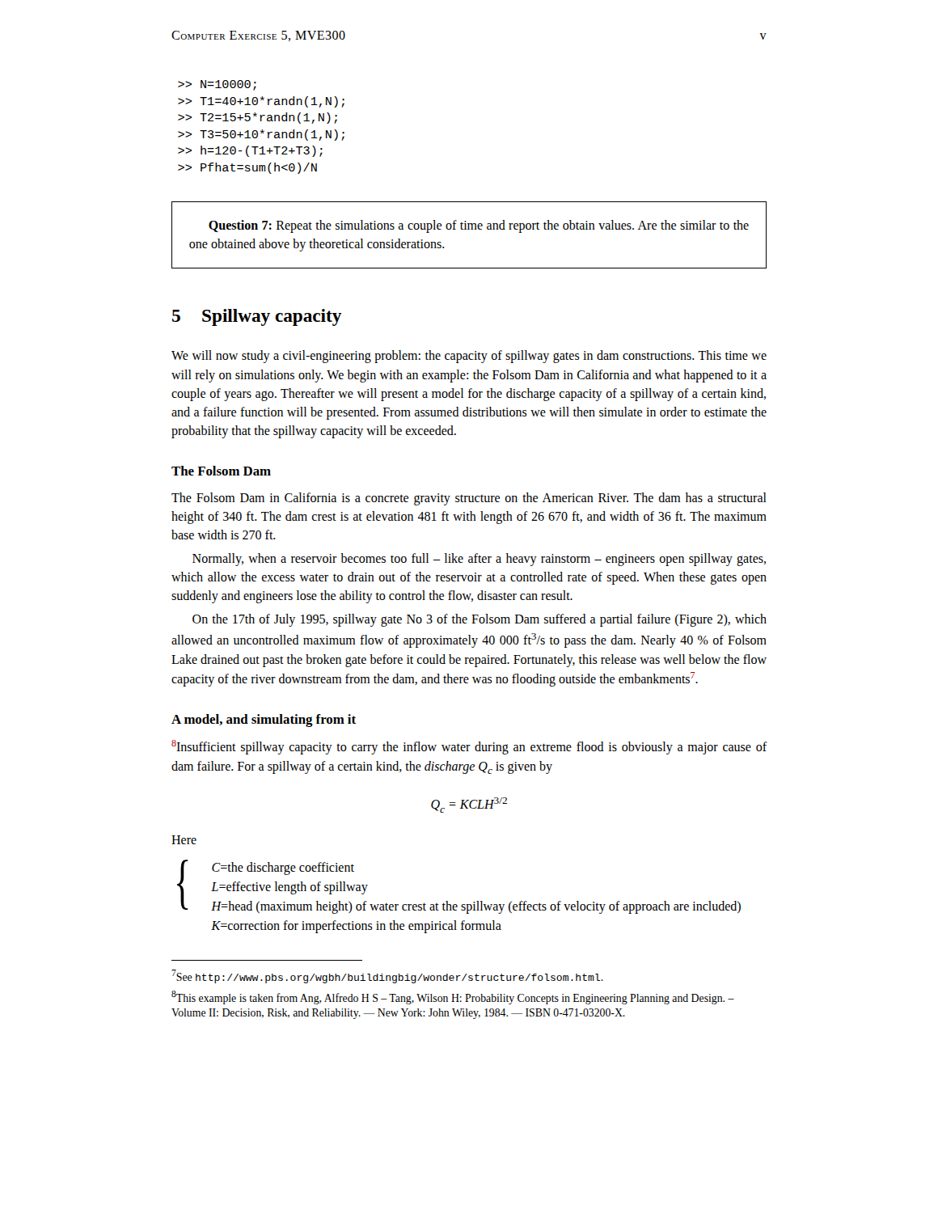Computer Exercise 5, MVE300 v
>> N=10000;
>> T1=40+10*randn(1,N);
>> T2=15+5*randn(1,N);
>> T3=50+10*randn(1,N);
>> h=120-(T1+T2+T3);
>> Pfhat=sum(h<0)/N
Question 7: Repeat the simulations a couple of time and report the obtain values. Are the similar to the one obtained above by theoretical considerations.
5 Spillway capacity
We will now study a civil-engineering problem: the capacity of spillway gates in dam constructions. This time we will rely on simulations only. We begin with an example: the Folsom Dam in California and what happened to it a couple of years ago. Thereafter we will present a model for the discharge capacity of a spillway of a certain kind, and a failure function will be presented. From assumed distributions we will then simulate in order to estimate the probability that the spillway capacity will be exceeded.
The Folsom Dam
The Folsom Dam in California is a concrete gravity structure on the American River. The dam has a structural height of 340 ft. The dam crest is at elevation 481 ft with length of 26 670 ft, and width of 36 ft. The maximum base width is 270 ft.
Normally, when a reservoir becomes too full – like after a heavy rainstorm – engineers open spillway gates, which allow the excess water to drain out of the reservoir at a controlled rate of speed. When these gates open suddenly and engineers lose the ability to control the flow, disaster can result.
On the 17th of July 1995, spillway gate No 3 of the Folsom Dam suffered a partial failure (Figure 2), which allowed an uncontrolled maximum flow of approximately 40 000 ft3/s to pass the dam. Nearly 40 % of Folsom Lake drained out past the broken gate before it could be repaired. Fortunately, this release was well below the flow capacity of the river downstream from the dam, and there was no flooding outside the embankments7.
A model, and simulating from it
8Insufficient spillway capacity to carry the inflow water during an extreme flood is obviously a major cause of dam failure. For a spillway of a certain kind, the discharge Qc is given by
Qc = KCLH3/2
Here
{
C=the discharge coefficient
L=effective length of spillway
H=head (maximum height) of water crest at the spillway (effects of velocity of approach are included)
K=correction for imperfections in the empirical formula
7See http://www.pbs.org/wgbh/buildingbig/wonder/structure/folsom.html.
8This example is taken from Ang, Alfredo H S – Tang, Wilson H: Probability Concepts in Engineering Planning and Design. – Volume II: Decision, Risk, and Reliability. — New York: John Wiley, 1984. — ISBN 0-471-03200-X.